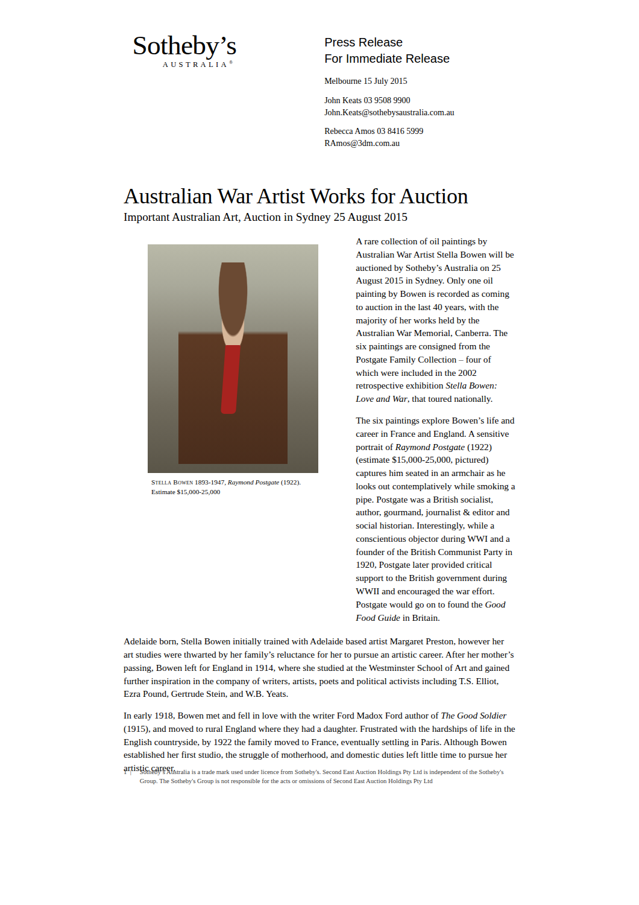Sotheby’s
AUSTRALIA®
Press Release
For Immediate Release
Melbourne 15 July 2015
John Keats 03 9508 9900
John.Keats@sothebysaustralia.com.au
Rebecca Amos 03 8416 5999
RAmos@3dm.com.au
Australian War Artist Works for Auction
Important Australian Art, Auction in Sydney 25 August 2015
Stella Bowen 1893-1947, Raymond Postgate (1922).
Estimate $15,000-25,000
A rare collection of oil paintings by Australian War Artist Stella Bowen will be auctioned by Sotheby’s Australia on 25 August 2015 in Sydney. Only one oil painting by Bowen is recorded as coming to auction in the last 40 years, with the majority of her works held by the Australian War Memorial, Canberra. The six paintings are consigned from the Postgate Family Collection – four of which were included in the 2002 retrospective exhibition Stella Bowen: Love and War, that toured nationally.
The six paintings explore Bowen’s life and career in France and England. A sensitive portrait of Raymond Postgate (1922) (estimate $15,000-25,000, pictured) captures him seated in an armchair as he looks out contemplatively while smoking a pipe. Postgate was a British socialist, author, gourmand, journalist & editor and social historian. Interestingly, while a conscientious objector during WWI and a founder of the British Communist Party in 1920, Postgate later provided critical support to the British government during WWII and encouraged the war effort. Postgate would go on to found the Good Food Guide in Britain.
Adelaide born, Stella Bowen initially trained with Adelaide based artist Margaret Preston, however her art studies were thwarted by her family’s reluctance for her to pursue an artistic career. After her mother’s passing, Bowen left for England in 1914, where she studied at the Westminster School of Art and gained further inspiration in the company of writers, artists, poets and political activists including T.S. Elliot, Ezra Pound, Gertrude Stein, and W.B. Yeats.
In early 1918, Bowen met and fell in love with the writer Ford Madox Ford author of The Good Soldier (1915), and moved to rural England where they had a daughter. Frustrated with the hardships of life in the English countryside, by 1922 the family moved to France, eventually settling in Paris. Although Bowen established her first studio, the struggle of motherhood, and domestic duties left little time to pursue her artistic career.
1 |
Sotheby’s Australia is a trade mark used under licence from Sotheby's. Second East Auction Holdings Pty Ltd is independent of the Sotheby's Group. The Sotheby's Group is not responsible for the acts or omissions of Second East Auction Holdings Pty Ltd